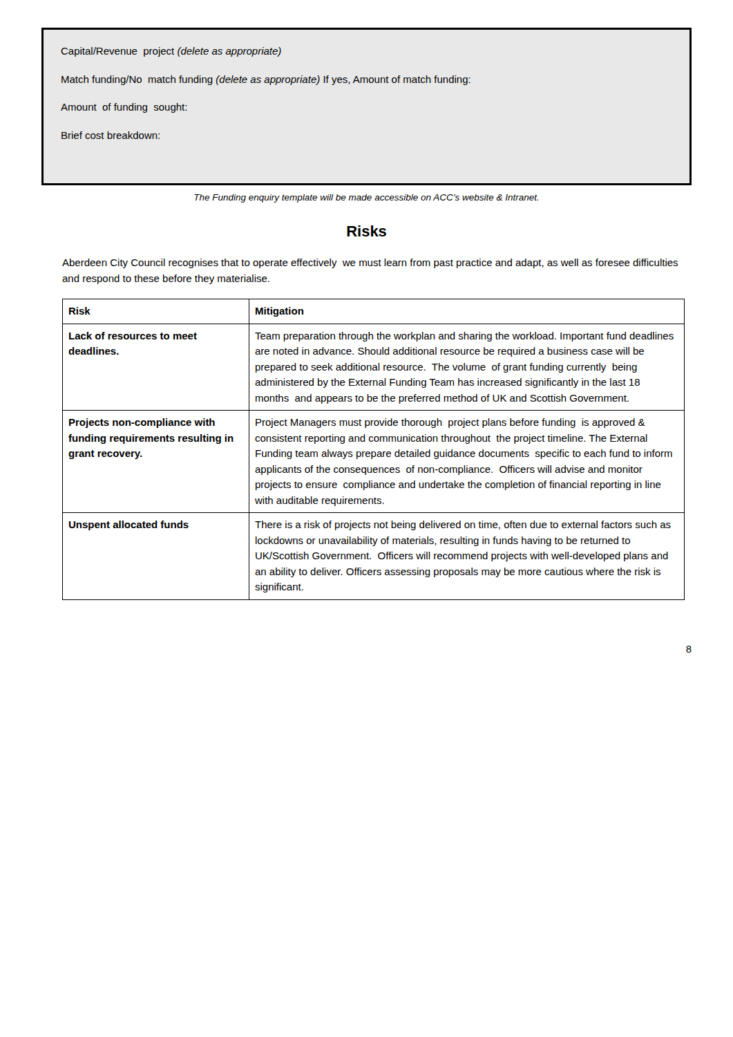Capital/Revenue project (delete as appropriate)
Match funding/No match funding (delete as appropriate) If yes, Amount of match funding:
Amount of funding sought:
Brief cost breakdown:
The Funding enquiry template will be made accessible on ACC’s website & Intranet.
Risks
Aberdeen City Council recognises that to operate effectively we must learn from past practice and adapt, as well as foresee difficulties and respond to these before they materialise.
| Risk | Mitigation |
| --- | --- |
| Lack of resources to meet deadlines. | Team preparation through the workplan and sharing the workload. Important fund deadlines are noted in advance. Should additional resource be required a business case will be prepared to seek additional resource. The volume of grant funding currently being administered by the External Funding Team has increased significantly in the last 18 months and appears to be the preferred method of UK and Scottish Government. |
| Projects non-compliance with funding requirements resulting in grant recovery. | Project Managers must provide thorough project plans before funding is approved & consistent reporting and communication throughout the project timeline. The External Funding team always prepare detailed guidance documents specific to each fund to inform applicants of the consequences of non-compliance. Officers will advise and monitor projects to ensure compliance and undertake the completion of financial reporting in line with auditable requirements. |
| Unspent allocated funds | There is a risk of projects not being delivered on time, often due to external factors such as lockdowns or unavailability of materials, resulting in funds having to be returned to UK/Scottish Government. Officers will recommend projects with well-developed plans and an ability to deliver. Officers assessing proposals may be more cautious where the risk is significant. |
8